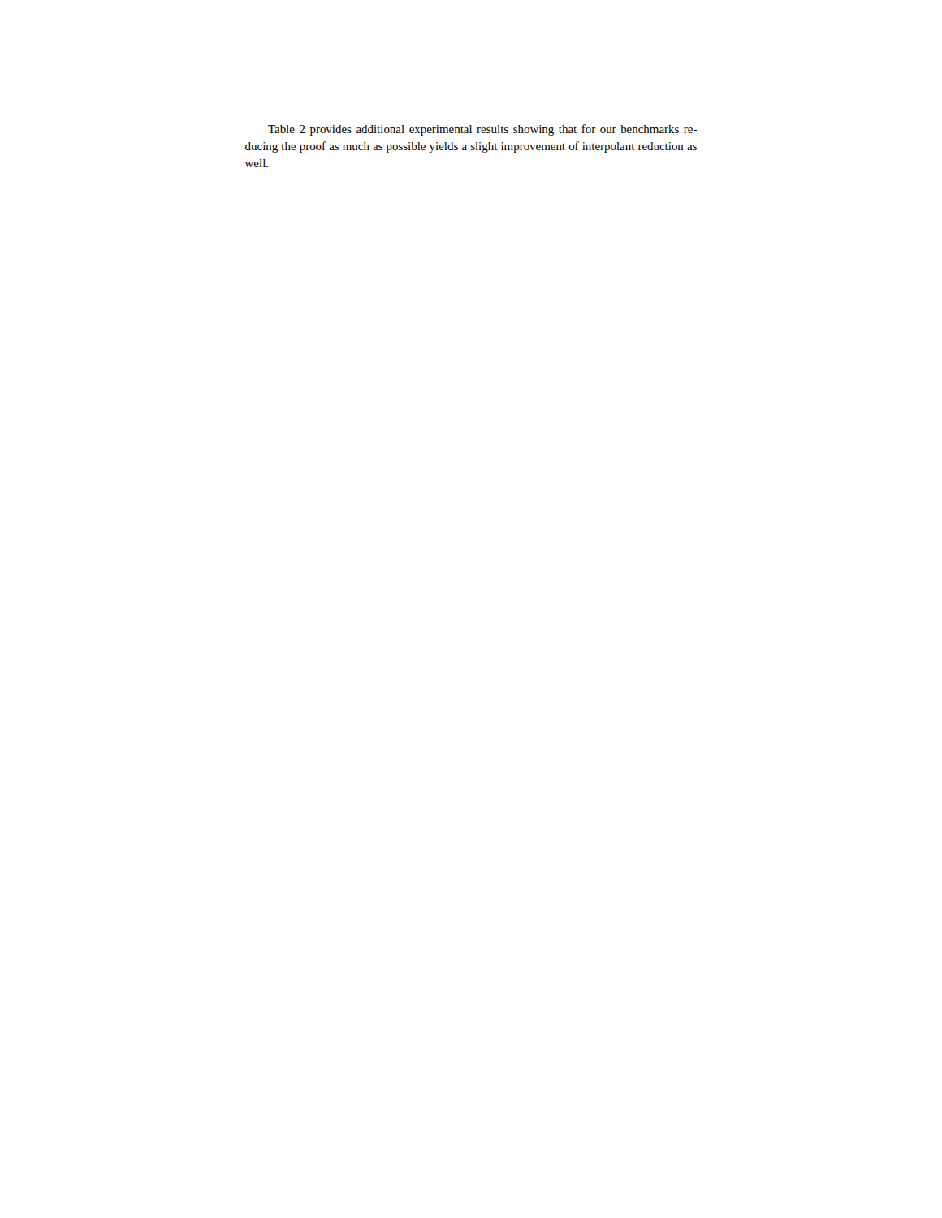Table 2 provides additional experimental results showing that for our benchmarks reducing the proof as much as possible yields a slight improvement of interpolant reduction as well.